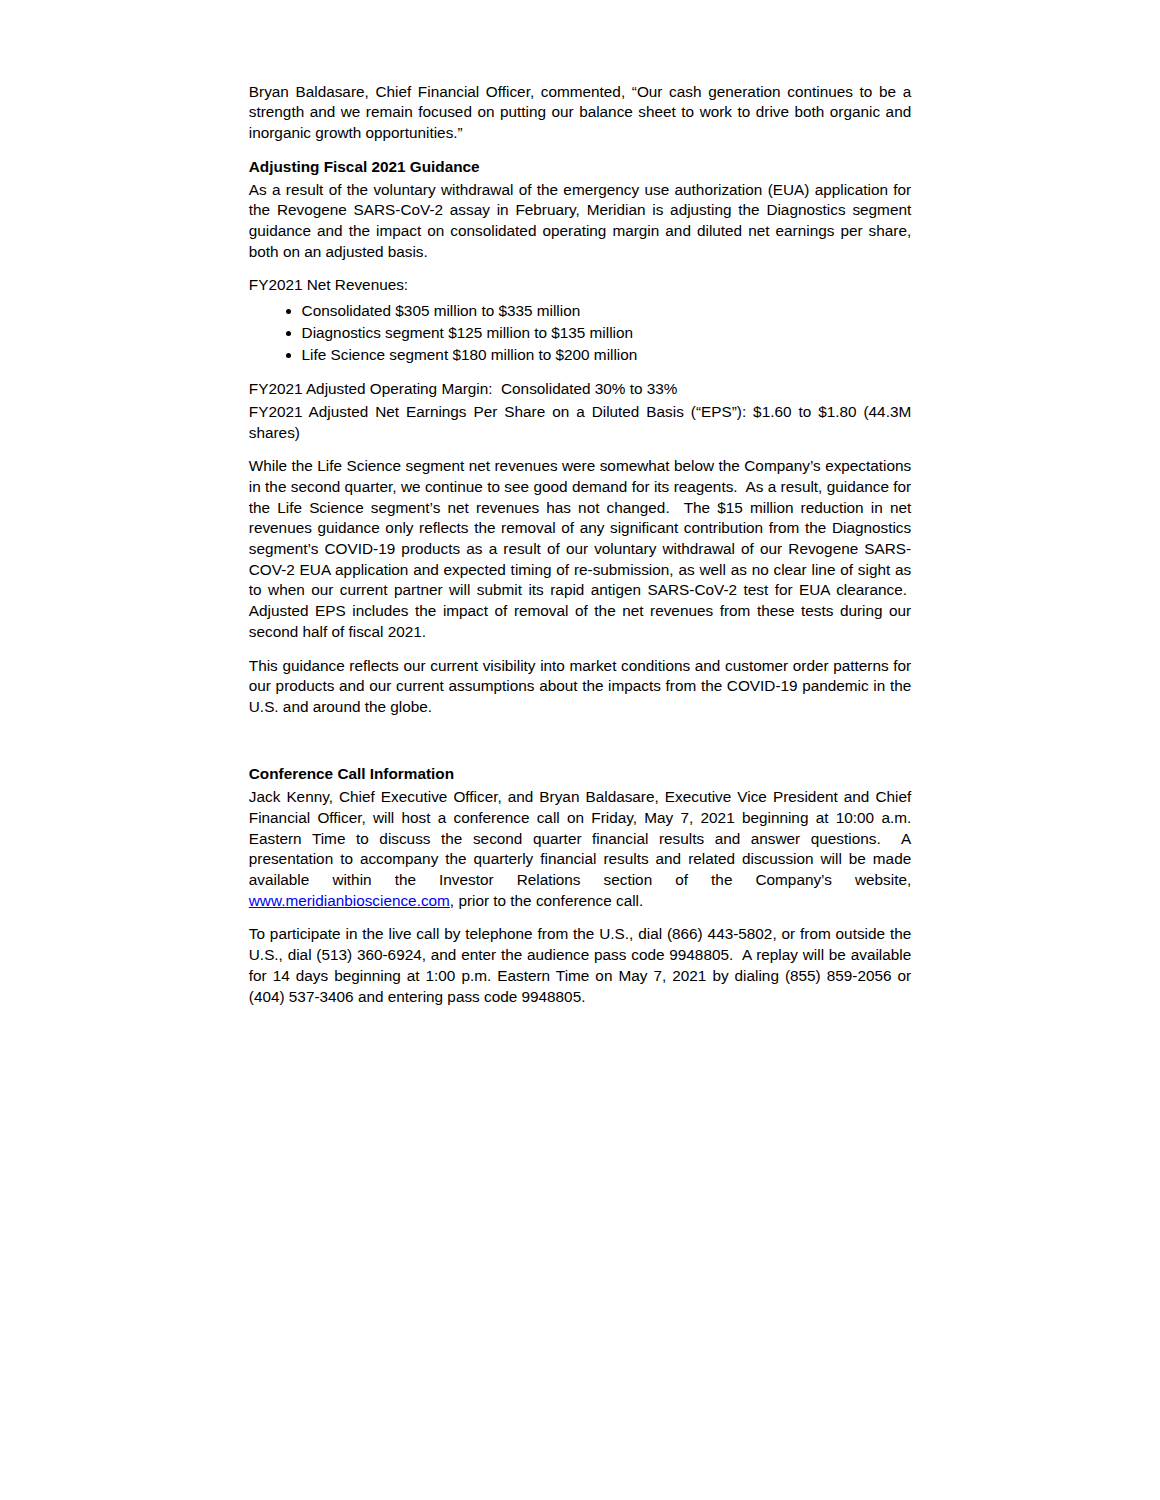Bryan Baldasare, Chief Financial Officer, commented, “Our cash generation continues to be a strength and we remain focused on putting our balance sheet to work to drive both organic and inorganic growth opportunities.”
Adjusting Fiscal 2021 Guidance
As a result of the voluntary withdrawal of the emergency use authorization (EUA) application for the Revogene SARS-CoV-2 assay in February, Meridian is adjusting the Diagnostics segment guidance and the impact on consolidated operating margin and diluted net earnings per share, both on an adjusted basis.
FY2021 Net Revenues:
Consolidated $305 million to $335 million
Diagnostics segment $125 million to $135 million
Life Science segment $180 million to $200 million
FY2021 Adjusted Operating Margin: Consolidated 30% to 33%
FY2021 Adjusted Net Earnings Per Share on a Diluted Basis (“EPS”): $1.60 to $1.80 (44.3M shares)
While the Life Science segment net revenues were somewhat below the Company’s expectations in the second quarter, we continue to see good demand for its reagents. As a result, guidance for the Life Science segment’s net revenues has not changed. The $15 million reduction in net revenues guidance only reflects the removal of any significant contribution from the Diagnostics segment’s COVID-19 products as a result of our voluntary withdrawal of our Revogene SARS-COV-2 EUA application and expected timing of re-submission, as well as no clear line of sight as to when our current partner will submit its rapid antigen SARS-CoV-2 test for EUA clearance. Adjusted EPS includes the impact of removal of the net revenues from these tests during our second half of fiscal 2021.
This guidance reflects our current visibility into market conditions and customer order patterns for our products and our current assumptions about the impacts from the COVID-19 pandemic in the U.S. and around the globe.
Conference Call Information
Jack Kenny, Chief Executive Officer, and Bryan Baldasare, Executive Vice President and Chief Financial Officer, will host a conference call on Friday, May 7, 2021 beginning at 10:00 a.m. Eastern Time to discuss the second quarter financial results and answer questions. A presentation to accompany the quarterly financial results and related discussion will be made available within the Investor Relations section of the Company’s website, www.meridianbioscience.com, prior to the conference call.
To participate in the live call by telephone from the U.S., dial (866) 443-5802, or from outside the U.S., dial (513) 360-6924, and enter the audience pass code 9948805. A replay will be available for 14 days beginning at 1:00 p.m. Eastern Time on May 7, 2021 by dialing (855) 859-2056 or (404) 537-3406 and entering pass code 9948805.